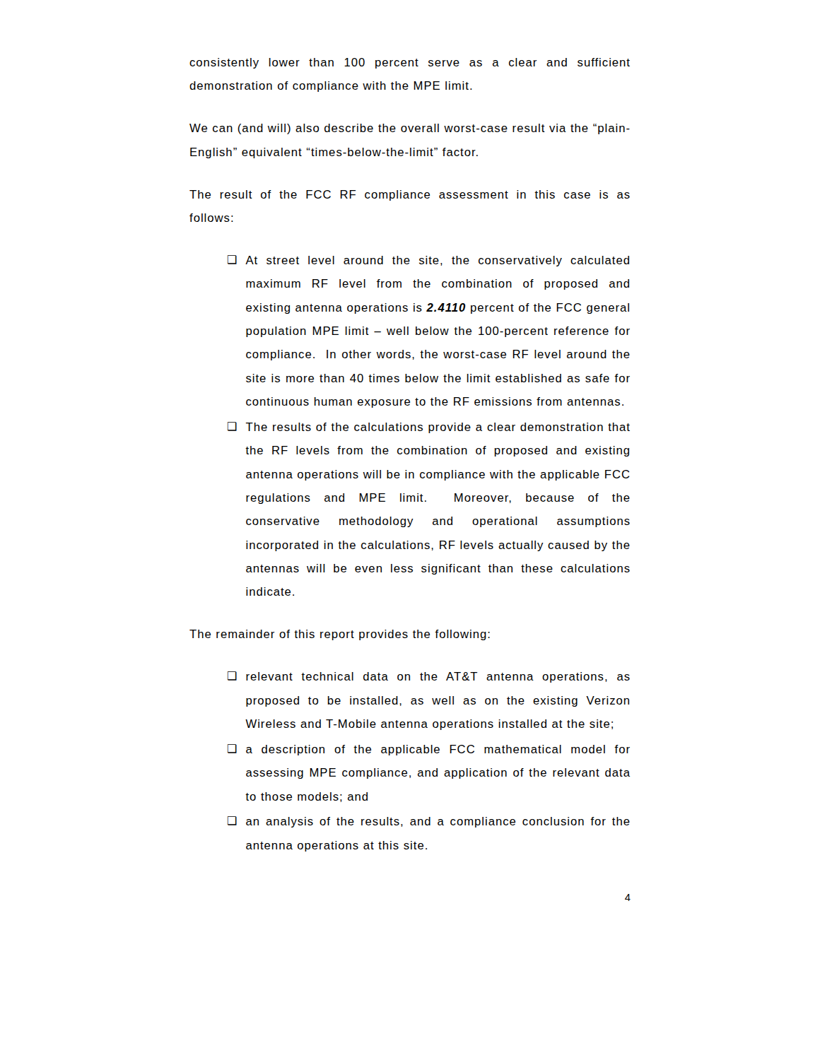consistently lower than 100 percent serve as a clear and sufficient demonstration of compliance with the MPE limit.
We can (and will) also describe the overall worst-case result via the “plain-English” equivalent “times-below-the-limit” factor.
The result of the FCC RF compliance assessment in this case is as follows:
At street level around the site, the conservatively calculated maximum RF level from the combination of proposed and existing antenna operations is 2.4110 percent of the FCC general population MPE limit – well below the 100-percent reference for compliance. In other words, the worst-case RF level around the site is more than 40 times below the limit established as safe for continuous human exposure to the RF emissions from antennas.
The results of the calculations provide a clear demonstration that the RF levels from the combination of proposed and existing antenna operations will be in compliance with the applicable FCC regulations and MPE limit. Moreover, because of the conservative methodology and operational assumptions incorporated in the calculations, RF levels actually caused by the antennas will be even less significant than these calculations indicate.
The remainder of this report provides the following:
relevant technical data on the AT&T antenna operations, as proposed to be installed, as well as on the existing Verizon Wireless and T-Mobile antenna operations installed at the site;
a description of the applicable FCC mathematical model for assessing MPE compliance, and application of the relevant data to those models; and
an analysis of the results, and a compliance conclusion for the antenna operations at this site.
4